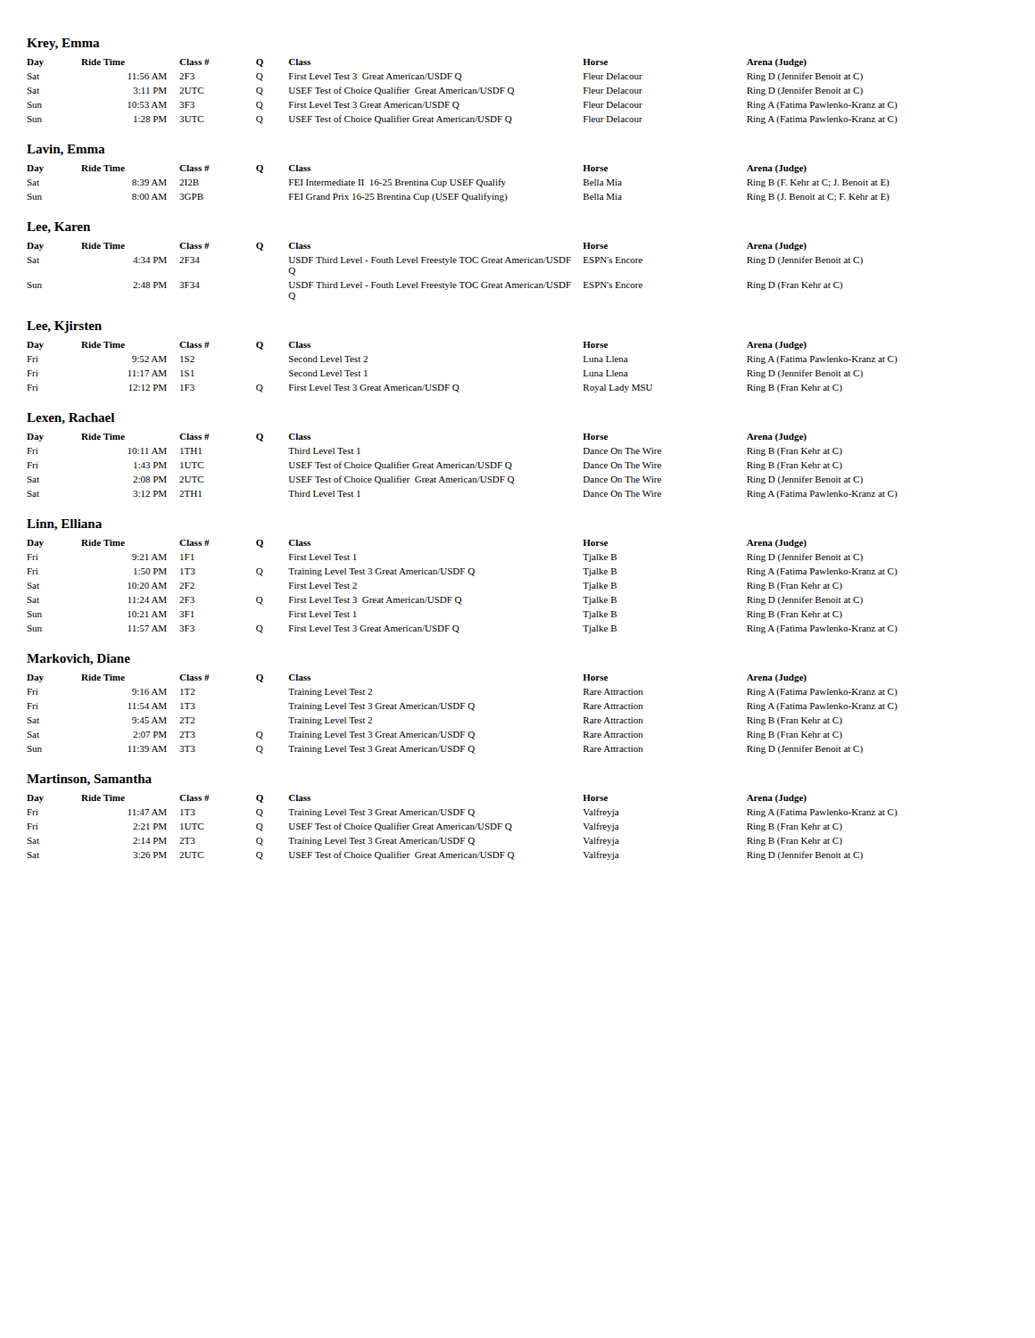Krey, Emma
| Day | Ride Time | Class # | Q | Class | Horse | Arena (Judge) |
| --- | --- | --- | --- | --- | --- | --- |
| Sat | 11:56 AM | 2F3 | Q | First Level Test 3 Great American/USDF Q | Fleur Delacour | Ring D (Jennifer Benoit at C) |
| Sat | 3:11 PM | 2UTC | Q | USEF Test of Choice Qualifier Great American/USDF Q | Fleur Delacour | Ring D (Jennifer Benoit at C) |
| Sun | 10:53 AM | 3F3 | Q | First Level Test 3 Great American/USDF Q | Fleur Delacour | Ring A (Fatima Pawlenko-Kranz at C) |
| Sun | 1:28 PM | 3UTC | Q | USEF Test of Choice Qualifier Great American/USDF Q | Fleur Delacour | Ring A (Fatima Pawlenko-Kranz at C) |
Lavin, Emma
| Day | Ride Time | Class # | Q | Class | Horse | Arena (Judge) |
| --- | --- | --- | --- | --- | --- | --- |
| Sat | 8:39 AM | 2I2B | | FEI Intermediate II 16-25 Brentina Cup USEF Qualify | Bella Mia | Ring B (F. Kehr at C; J. Benoit at E) |
| Sun | 8:00 AM | 3GPB | | FEI Grand Prix 16-25 Brentina Cup (USEF Qualifying) | Bella Mia | Ring B (J. Benoit at C; F. Kehr at E) |
Lee, Karen
| Day | Ride Time | Class # | Q | Class | Horse | Arena (Judge) |
| --- | --- | --- | --- | --- | --- | --- |
| Sat | 4:34 PM | 2F34 | | USDF Third Level - Fouth Level Freestyle TOC Great American/USDF Q | ESPN's Encore | Ring D (Jennifer Benoit at C) |
| Sun | 2:48 PM | 3F34 | | USDF Third Level - Fouth Level Freestyle TOC Great American/USDF Q | ESPN's Encore | Ring D (Fran Kehr at C) |
Lee, Kjirsten
| Day | Ride Time | Class # | Q | Class | Horse | Arena (Judge) |
| --- | --- | --- | --- | --- | --- | --- |
| Fri | 9:52 AM | 1S2 | | Second Level Test 2 | Luna Llena | Ring A (Fatima Pawlenko-Kranz at C) |
| Fri | 11:17 AM | 1S1 | | Second Level Test 1 | Luna Llena | Ring D (Jennifer Benoit at C) |
| Fri | 12:12 PM | 1F3 | Q | First Level Test 3 Great American/USDF Q | Royal Lady MSU | Ring B (Fran Kehr at C) |
Lexen, Rachael
| Day | Ride Time | Class # | Q | Class | Horse | Arena (Judge) |
| --- | --- | --- | --- | --- | --- | --- |
| Fri | 10:11 AM | 1TH1 | | Third Level Test 1 | Dance On The Wire | Ring B (Fran Kehr at C) |
| Fri | 1:43 PM | 1UTC | | USEF Test of Choice Qualifier Great American/USDF Q | Dance On The Wire | Ring B (Fran Kehr at C) |
| Sat | 2:08 PM | 2UTC | | USEF Test of Choice Qualifier Great American/USDF Q | Dance On The Wire | Ring D (Jennifer Benoit at C) |
| Sat | 3:12 PM | 2TH1 | | Third Level Test 1 | Dance On The Wire | Ring A (Fatima Pawlenko-Kranz at C) |
Linn, Elliana
| Day | Ride Time | Class # | Q | Class | Horse | Arena (Judge) |
| --- | --- | --- | --- | --- | --- | --- |
| Fri | 9:21 AM | 1F1 | | First Level Test 1 | Tjalke B | Ring D (Jennifer Benoit at C) |
| Fri | 1:50 PM | 1T3 | Q | Training Level Test 3 Great American/USDF Q | Tjalke B | Ring A (Fatima Pawlenko-Kranz at C) |
| Sat | 10:20 AM | 2F2 | | First Level Test 2 | Tjalke B | Ring B (Fran Kehr at C) |
| Sat | 11:24 AM | 2F3 | Q | First Level Test 3 Great American/USDF Q | Tjalke B | Ring D (Jennifer Benoit at C) |
| Sun | 10:21 AM | 3F1 | | First Level Test 1 | Tjalke B | Ring B (Fran Kehr at C) |
| Sun | 11:57 AM | 3F3 | Q | First Level Test 3 Great American/USDF Q | Tjalke B | Ring A (Fatima Pawlenko-Kranz at C) |
Markovich, Diane
| Day | Ride Time | Class # | Q | Class | Horse | Arena (Judge) |
| --- | --- | --- | --- | --- | --- | --- |
| Fri | 9:16 AM | 1T2 | | Training Level Test 2 | Rare Attraction | Ring A (Fatima Pawlenko-Kranz at C) |
| Fri | 11:54 AM | 1T3 | | Training Level Test 3 Great American/USDF Q | Rare Attraction | Ring A (Fatima Pawlenko-Kranz at C) |
| Sat | 9:45 AM | 2T2 | | Training Level Test 2 | Rare Attraction | Ring B (Fran Kehr at C) |
| Sat | 2:07 PM | 2T3 | Q | Training Level Test 3 Great American/USDF Q | Rare Attraction | Ring B (Fran Kehr at C) |
| Sun | 11:39 AM | 3T3 | Q | Training Level Test 3 Great American/USDF Q | Rare Attraction | Ring D (Jennifer Benoit at C) |
Martinson, Samantha
| Day | Ride Time | Class # | Q | Class | Horse | Arena (Judge) |
| --- | --- | --- | --- | --- | --- | --- |
| Fri | 11:47 AM | 1T3 | Q | Training Level Test 3 Great American/USDF Q | Valfreyja | Ring A (Fatima Pawlenko-Kranz at C) |
| Fri | 2:21 PM | 1UTC | Q | USEF Test of Choice Qualifier Great American/USDF Q | Valfreyja | Ring B (Fran Kehr at C) |
| Sat | 2:14 PM | 2T3 | Q | Training Level Test 3 Great American/USDF Q | Valfreyja | Ring B (Fran Kehr at C) |
| Sat | 3:26 PM | 2UTC | Q | USEF Test of Choice Qualifier Great American/USDF Q | Valfreyja | Ring D (Jennifer Benoit at C) |